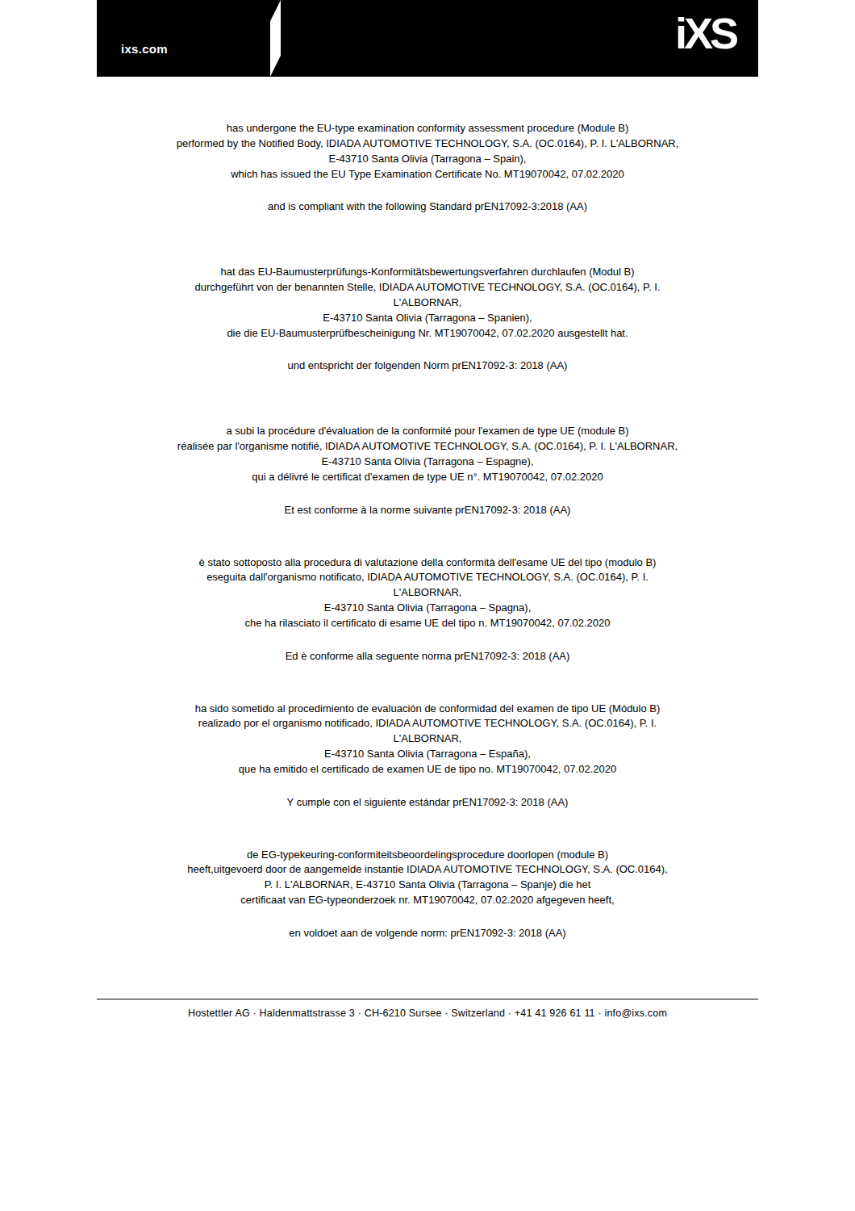ixs.com
iXS
has undergone the EU-type examination conformity assessment procedure (Module B)
performed by the Notified Body, IDIADA AUTOMOTIVE TECHNOLOGY, S.A. (OC.0164), P. I. L'ALBORNAR,
E-43710 Santa Olivia (Tarragona – Spain),
which has issued the EU Type Examination Certificate No. MT19070042, 07.02.2020
and is compliant with the following Standard prEN17092-3:2018 (AA)
hat das EU-Baumusterprüfungs-Konformitätsbewertungsverfahren durchlaufen (Modul B)
durchgeführt von der benannten Stelle, IDIADA AUTOMOTIVE TECHNOLOGY, S.A. (OC.0164), P. I. L'ALBORNAR,
E-43710 Santa Olivia (Tarragona – Spanien),
die die EU-Baumusterprüfbescheinigung Nr. MT19070042, 07.02.2020 ausgestellt hat.
und entspricht der folgenden Norm prEN17092-3: 2018 (AA)
a subi la procédure d'évaluation de la conformité pour l'examen de type UE (module B)
réalisée par l'organisme notifié, IDIADA AUTOMOTIVE TECHNOLOGY, S.A. (OC.0164), P. I. L'ALBORNAR,
E-43710 Santa Olivia (Tarragona – Espagne),
qui a délivré le certificat d'examen de type UE n°. MT19070042, 07.02.2020
Et est conforme à la norme suivante prEN17092-3: 2018 (AA)
è stato sottoposto alla procedura di valutazione della conformità dell'esame UE del tipo (modulo B)
eseguita dall'organismo notificato, IDIADA AUTOMOTIVE TECHNOLOGY, S.A. (OC.0164), P. I. L'ALBORNAR,
E-43710 Santa Olivia (Tarragona – Spagna),
che ha rilasciato il certificato di esame UE del tipo n. MT19070042, 07.02.2020
Ed è conforme alla seguente norma prEN17092-3: 2018 (AA)
ha sido sometido al procedimiento de evaluación de conformidad del examen de tipo UE (Módulo B)
realizado por el organismo notificado, IDIADA AUTOMOTIVE TECHNOLOGY, S.A. (OC.0164), P. I. L'ALBORNAR,
E-43710 Santa Olivia (Tarragona – España),
que ha emitido el certificado de examen UE de tipo no. MT19070042, 07.02.2020
Y cumple con el siguiente estándar prEN17092-3: 2018 (AA)
de EG-typekeuring-conformiteitsbeoordelingsprocedure doorlopen (module B)
heeft,uitgevoerd door de aangemelde instantie IDIADA AUTOMOTIVE TECHNOLOGY, S.A. (OC.0164),
P. I. L'ALBORNAR, E-43710 Santa Olivia (Tarragona – Spanje) die het
certificaat van EG-typeonderzoek nr. MT19070042, 07.02.2020 afgegeven heeft,
en voldoet aan de volgende norm: prEN17092-3: 2018 (AA)
Hostettler AG · Haldenmattstrasse 3 · CH-6210 Sursee · Switzerland · +41 41 926 61 11 · info@ixs.com